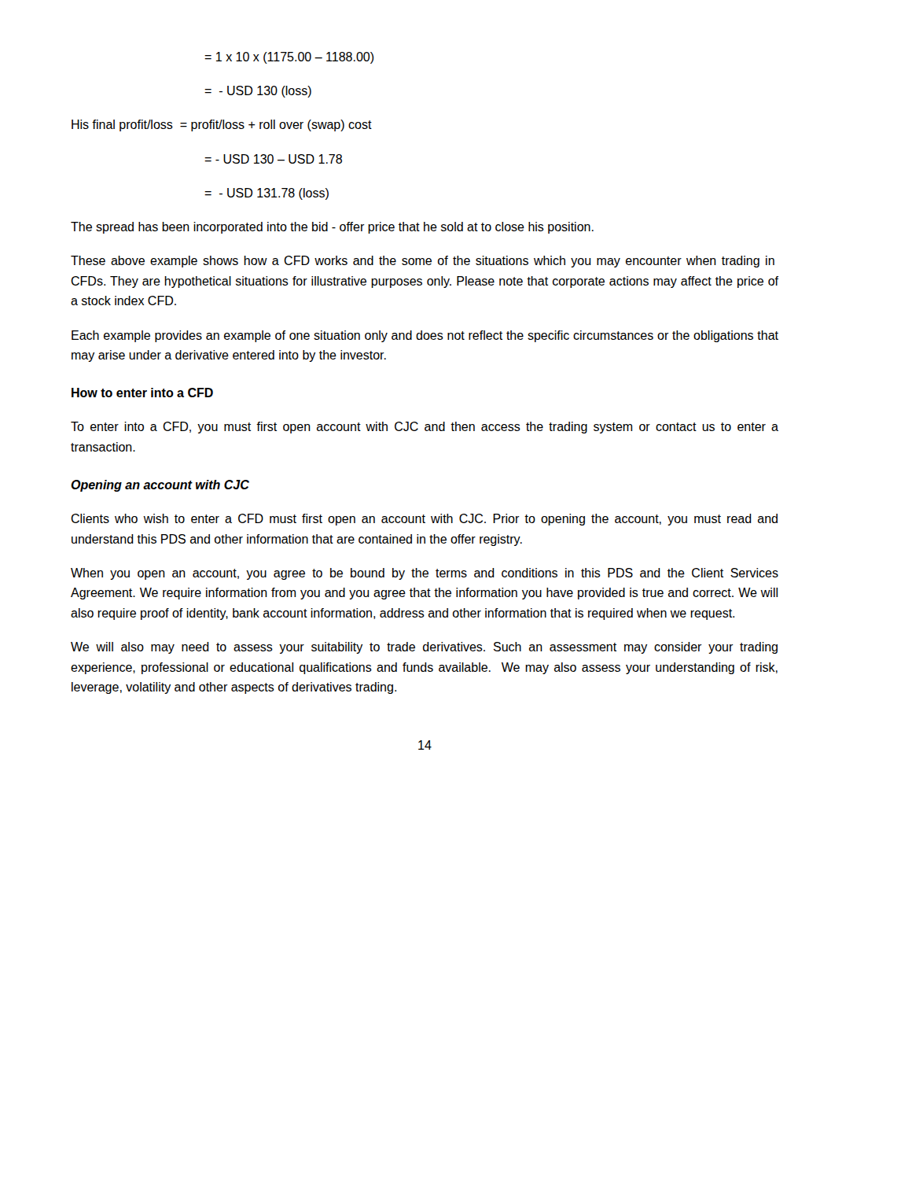= 1 x 10 x (1175.00 – 1188.00)
= - USD 130 (loss)
His final profit/loss = profit/loss + roll over (swap) cost
= - USD 130 – USD 1.78
= - USD 131.78 (loss)
The spread has been incorporated into the bid - offer price that he sold at to close his position.
These above example shows how a CFD works and the some of the situations which you may encounter when trading in CFDs. They are hypothetical situations for illustrative purposes only. Please note that corporate actions may affect the price of a stock index CFD.
Each example provides an example of one situation only and does not reflect the specific circumstances or the obligations that may arise under a derivative entered into by the investor.
How to enter into a CFD
To enter into a CFD, you must first open account with CJC and then access the trading system or contact us to enter a transaction.
Opening an account with CJC
Clients who wish to enter a CFD must first open an account with CJC. Prior to opening the account, you must read and understand this PDS and other information that are contained in the offer registry.
When you open an account, you agree to be bound by the terms and conditions in this PDS and the Client Services Agreement. We require information from you and you agree that the information you have provided is true and correct. We will also require proof of identity, bank account information, address and other information that is required when we request.
We will also may need to assess your suitability to trade derivatives. Such an assessment may consider your trading experience, professional or educational qualifications and funds available. We may also assess your understanding of risk, leverage, volatility and other aspects of derivatives trading.
14